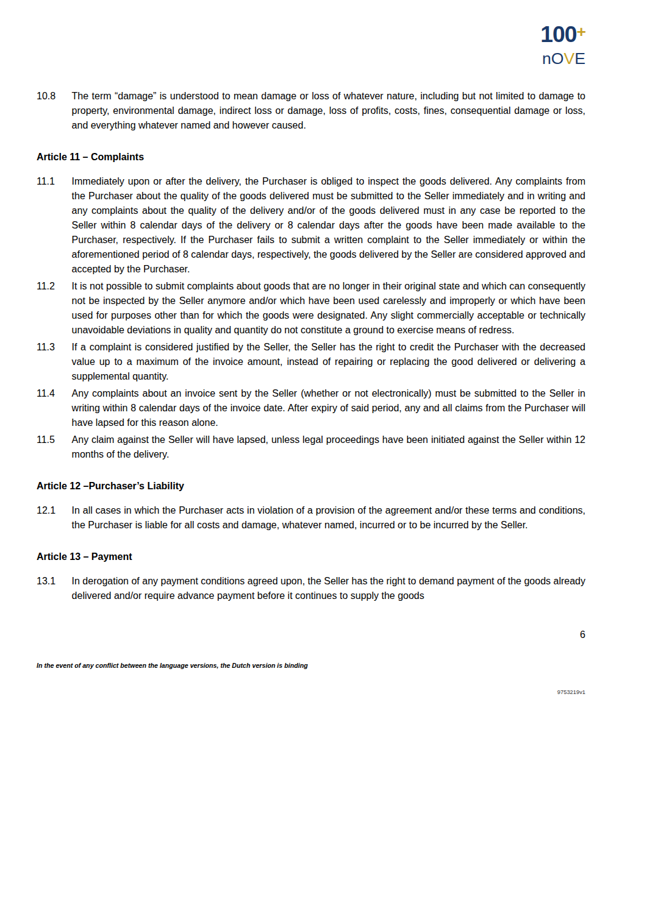100+ nOVE
10.8 The term “damage” is understood to mean damage or loss of whatever nature, including but not limited to damage to property, environmental damage, indirect loss or damage, loss of profits, costs, fines, consequential damage or loss, and everything whatever named and however caused.
Article 11 – Complaints
11.1 Immediately upon or after the delivery, the Purchaser is obliged to inspect the goods delivered. Any complaints from the Purchaser about the quality of the goods delivered must be submitted to the Seller immediately and in writing and any complaints about the quality of the delivery and/or of the goods delivered must in any case be reported to the Seller within 8 calendar days of the delivery or 8 calendar days after the goods have been made available to the Purchaser, respectively. If the Purchaser fails to submit a written complaint to the Seller immediately or within the aforementioned period of 8 calendar days, respectively, the goods delivered by the Seller are considered approved and accepted by the Purchaser.
11.2 It is not possible to submit complaints about goods that are no longer in their original state and which can consequently not be inspected by the Seller anymore and/or which have been used carelessly and improperly or which have been used for purposes other than for which the goods were designated. Any slight commercially acceptable or technically unavoidable deviations in quality and quantity do not constitute a ground to exercise means of redress.
11.3 If a complaint is considered justified by the Seller, the Seller has the right to credit the Purchaser with the decreased value up to a maximum of the invoice amount, instead of repairing or replacing the good delivered or delivering a supplemental quantity.
11.4 Any complaints about an invoice sent by the Seller (whether or not electronically) must be submitted to the Seller in writing within 8 calendar days of the invoice date. After expiry of said period, any and all claims from the Purchaser will have lapsed for this reason alone.
11.5 Any claim against the Seller will have lapsed, unless legal proceedings have been initiated against the Seller within 12 months of the delivery.
Article 12 –Purchaser’s Liability
12.1 In all cases in which the Purchaser acts in violation of a provision of the agreement and/or these terms and conditions, the Purchaser is liable for all costs and damage, whatever named, incurred or to be incurred by the Seller.
Article 13 – Payment
13.1 In derogation of any payment conditions agreed upon, the Seller has the right to demand payment of the goods already delivered and/or require advance payment before it continues to supply the goods
6
In the event of any conflict between the language versions, the Dutch version is binding
9753219v1